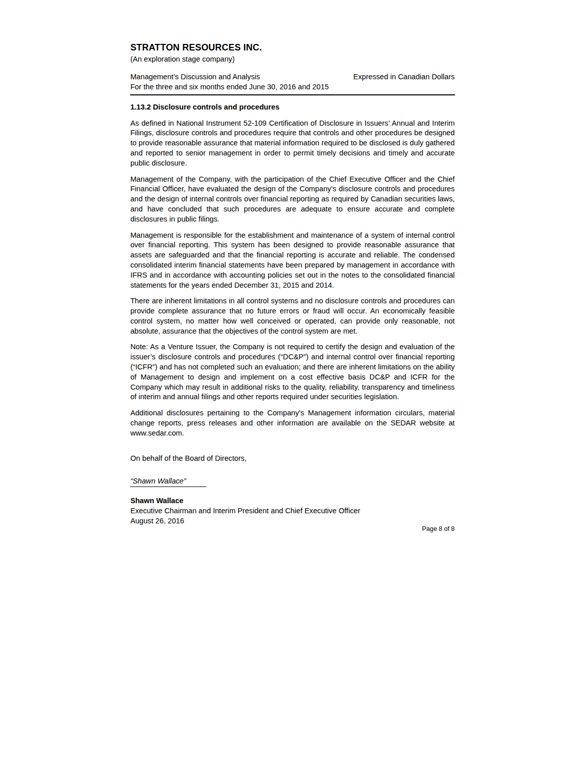STRATTON RESOURCES INC.
(An exploration stage company)
Management’s Discussion and Analysis
For the three and six months ended June 30, 2016 and 2015
Expressed in Canadian Dollars
1.13.2 Disclosure controls and procedures
As defined in National Instrument 52-109 Certification of Disclosure in Issuers’ Annual and Interim Filings, disclosure controls and procedures require that controls and other procedures be designed to provide reasonable assurance that material information required to be disclosed is duly gathered and reported to senior management in order to permit timely decisions and timely and accurate public disclosure.
Management of the Company, with the participation of the Chief Executive Officer and the Chief Financial Officer, have evaluated the design of the Company’s disclosure controls and procedures and the design of internal controls over financial reporting as required by Canadian securities laws, and have concluded that such procedures are adequate to ensure accurate and complete disclosures in public filings.
Management is responsible for the establishment and maintenance of a system of internal control over financial reporting. This system has been designed to provide reasonable assurance that assets are safeguarded and that the financial reporting is accurate and reliable. The condensed consolidated interim financial statements have been prepared by management in accordance with IFRS and in accordance with accounting policies set out in the notes to the consolidated financial statements for the years ended December 31, 2015 and 2014.
There are inherent limitations in all control systems and no disclosure controls and procedures can provide complete assurance that no future errors or fraud will occur. An economically feasible control system, no matter how well conceived or operated, can provide only reasonable, not absolute, assurance that the objectives of the control system are met.
Note: As a Venture Issuer, the Company is not required to certify the design and evaluation of the issuer’s disclosure controls and procedures (“DC&P”) and internal control over financial reporting (“ICFR”) and has not completed such an evaluation; and there are inherent limitations on the ability of Management to design and implement on a cost effective basis DC&P and ICFR for the Company which may result in additional risks to the quality, reliability, transparency and timeliness of interim and annual filings and other reports required under securities legislation.
Additional disclosures pertaining to the Company’s Management information circulars, material change reports, press releases and other information are available on the SEDAR website at www.sedar.com.
On behalf of the Board of Directors,
“Shawn Wallace”
Shawn Wallace
Executive Chairman and Interim President and Chief Executive Officer
August 26, 2016
Page 8 of 8